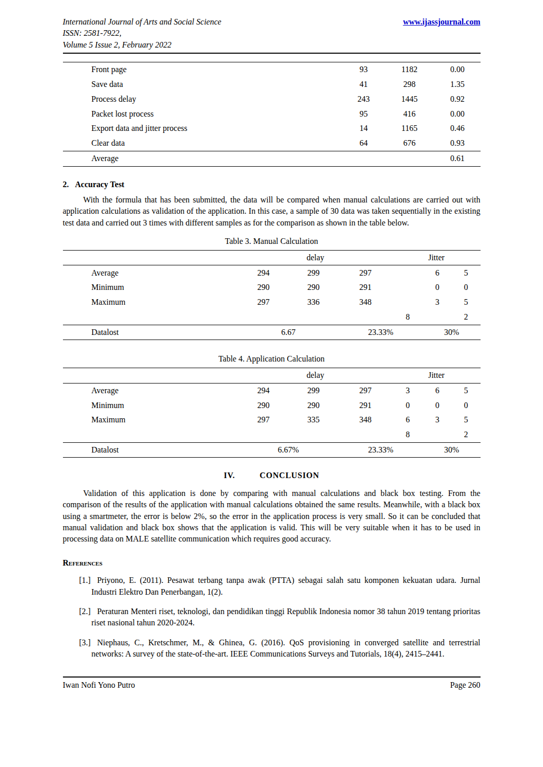International Journal of Arts and Social Science
ISSN: 2581-7922,
Volume 5 Issue 2, February 2022
www.ijassjournal.com
| Front page | 93 | 1182 | 0.00 |
| Save data | 41 | 298 | 1.35 |
| Process delay | 243 | 1445 | 0.92 |
| Packet lost process | 95 | 416 | 0.00 |
| Export data and jitter process | 14 | 1165 | 0.46 |
| Clear data | 64 | 676 | 0.93 |
| Average | | | 0.61 |
2. Accuracy Test
With the formula that has been submitted, the data will be compared when manual calculations are carried out with application calculations as validation of the application. In this case, a sample of 30 data was taken sequentially in the existing test data and carried out 3 times with different samples as for the comparison as shown in the table below.
Table 3. Manual Calculation
| | delay | Jitter |
| Average | 294 | 299 | 297 | | 6 | 5 |
| Minimum | 290 | 290 | 291 | | 0 | 0 |
| Maximum | 297 | 336 | 348 | | 3 | 5 |
| | | | | 8 | | 2 |
| Datalost | 6.67 | 23.33% | 30% |
Table 4. Application Calculation
| | delay | Jitter |
| Average | 294 | 299 | 297 | 3 | 6 | 5 |
| Minimum | 290 | 290 | 291 | 0 | 0 | 0 |
| Maximum | 297 | 335 | 348 | 6 | 3 | 5 |
| | | | | 8 | | 2 |
| Datalost | 6.67% | 23.33% | 30% |
IV. CONCLUSION
Validation of this application is done by comparing with manual calculations and black box testing. From the comparison of the results of the application with manual calculations obtained the same results. Meanwhile, with a black box using a smartmeter, the error is below 2%, so the error in the application process is very small. So it can be concluded that manual validation and black box shows that the application is valid. This will be very suitable when it has to be used in processing data on MALE satellite communication which requires good accuracy.
References
[1.] Priyono, E. (2011). Pesawat terbang tanpa awak (PTTA) sebagai salah satu komponen kekuatan udara. Jurnal Industri Elektro Dan Penerbangan, 1(2).
[2.] Peraturan Menteri riset, teknologi, dan pendidikan tinggi Republik Indonesia nomor 38 tahun 2019 tentang prioritas riset nasional tahun 2020-2024.
[3.] Niephaus, C., Kretschmer, M., & Ghinea, G. (2016). QoS provisioning in converged satellite and terrestrial networks: A survey of the state-of-the-art. IEEE Communications Surveys and Tutorials, 18(4), 2415–2441.
Iwan Nofi Yono Putro
Page 260